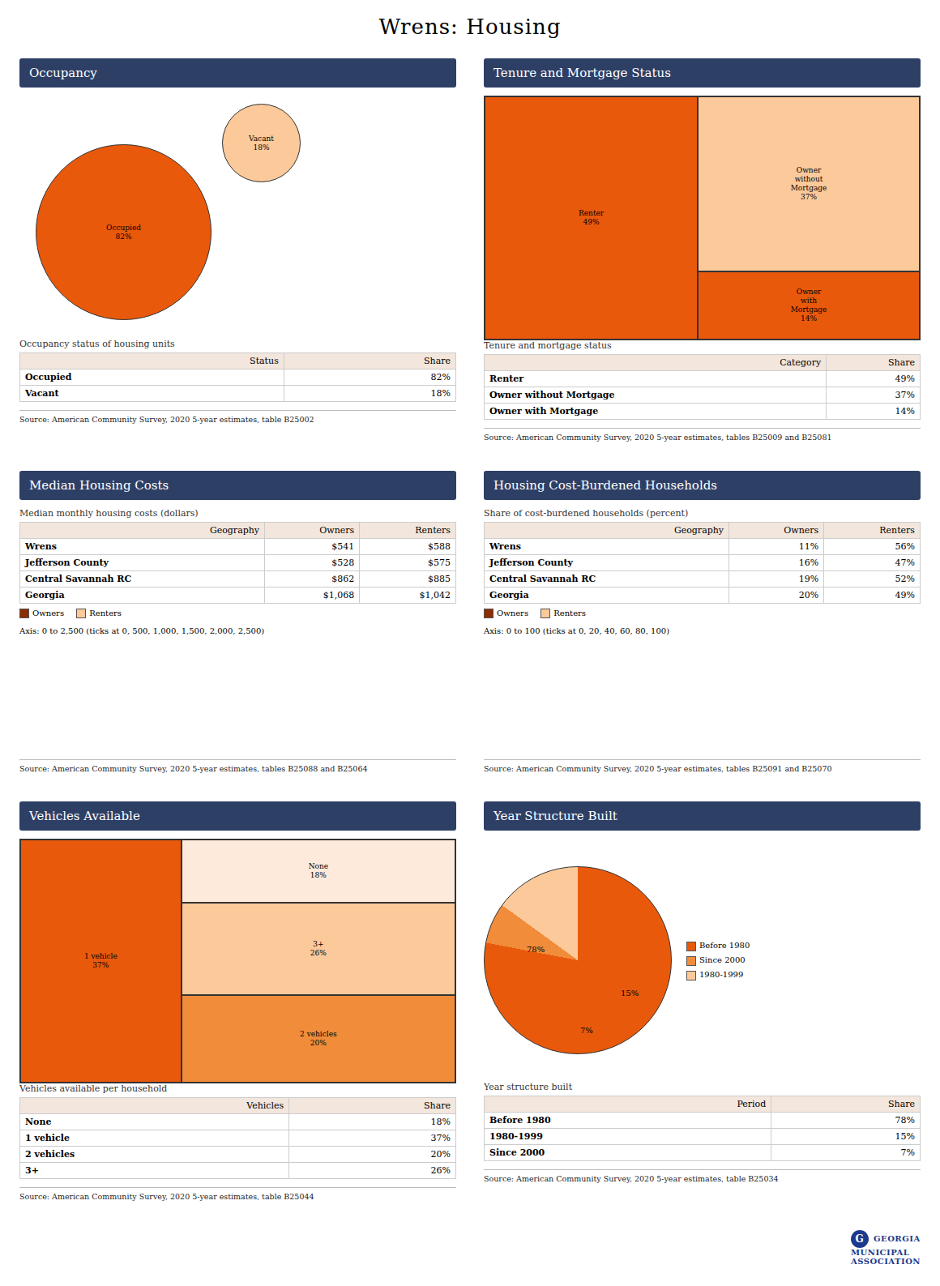Wrens: Housing
Occupancy
Occupied
82%
Vacant
18%
Occupancy status of housing units
| Status | Share |
| --- | --- |
| Occupied | 82% |
| Vacant | 18% |
Source: American Community Survey, 2020 5-year estimates, table B25002
Tenure and Mortgage Status
Renter
49%
Owner
without
Mortgage
37%
Owner
with
Mortgage
14%
Tenure and mortgage status
| Category | Share |
| --- | --- |
| Renter | 49% |
| Owner without Mortgage | 37% |
| Owner with Mortgage | 14% |
Source: American Community Survey, 2020 5-year estimates, tables B25009 and B25081
Median Housing Costs
Median monthly housing costs (dollars)
| Geography | Owners | Renters |
| --- | --- | --- |
| Wrens | $541 | $588 |
| Jefferson County | $528 | $575 |
| Central Savannah RC | $862 | $885 |
| Georgia | $1,068 | $1,042 |
Owners Renters
Axis: 0 to 2,500 (ticks at 0, 500, 1,000, 1,500, 2,000, 2,500)
Source: American Community Survey, 2020 5-year estimates, tables B25088 and B25064
Housing Cost-Burdened Households
Share of cost-burdened households (percent)
| Geography | Owners | Renters |
| --- | --- | --- |
| Wrens | 11% | 56% |
| Jefferson County | 16% | 47% |
| Central Savannah RC | 19% | 52% |
| Georgia | 20% | 49% |
Owners Renters
Axis: 0 to 100 (ticks at 0, 20, 40, 60, 80, 100)
Source: American Community Survey, 2020 5-year estimates, tables B25091 and B25070
Vehicles Available
1 vehicle
37%
None
18%
3+
26%
2 vehicles
20%
Vehicles available per household
| Vehicles | Share |
| --- | --- |
| None | 18% |
| 1 vehicle | 37% |
| 2 vehicles | 20% |
| 3+ | 26% |
Source: American Community Survey, 2020 5-year estimates, table B25044
Year Structure Built
78% 7% 15%
Before 1980
Since 2000
1980-1999
Year structure built
| Period | Share |
| --- | --- |
| Before 1980 | 78% |
| 1980-1999 | 15% |
| Since 2000 | 7% |
Source: American Community Survey, 2020 5-year estimates, table B25034
GGEORGIA
MUNICIPAL
ASSOCIATION